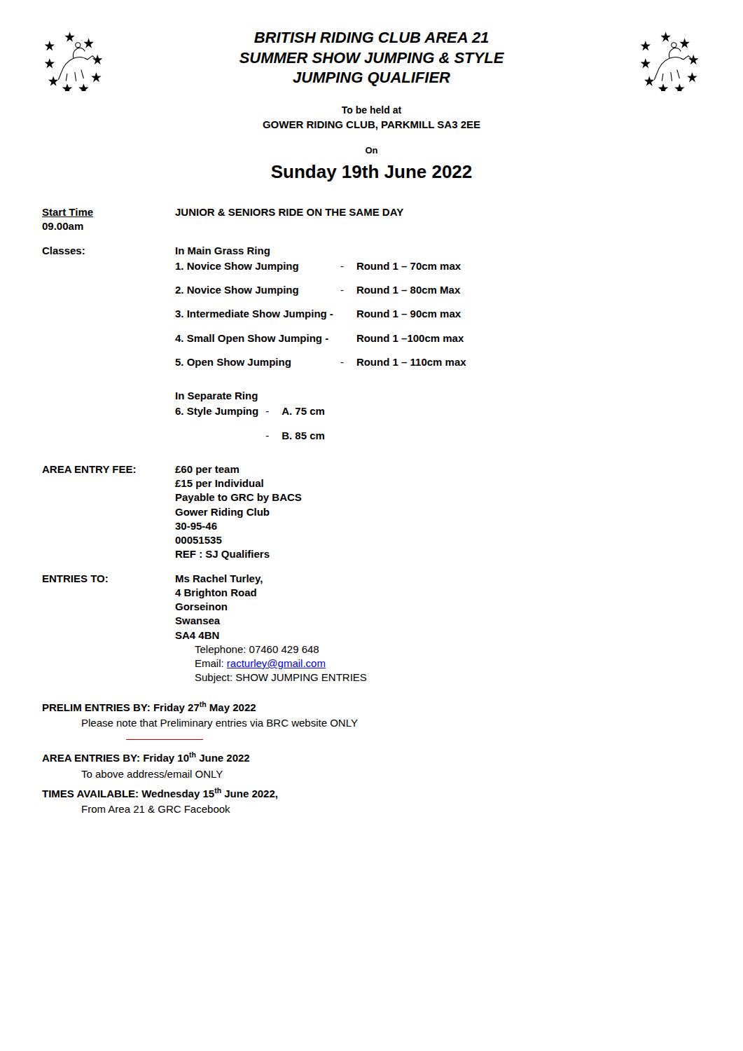BRITISH RIDING CLUB AREA 21
SUMMER SHOW JUMPING & STYLE
JUMPING QUALIFIER
To be held at
GOWER RIDING CLUB, PARKMILL SA3 2EE
On
Sunday 19th June 2022
| Start Time 09.00am | JUNIOR & SENIORS RIDE ON THE SAME DAY |
| Classes: | In Main Grass Ring / 1. Novice Show Jumping / - / Round 1 – 70cm max / / 2. Novice Show Jumping / - / Round 1 – 80cm Max / / 3. Intermediate Show Jumping - / / Round 1 – 90cm max / / 4. Small Open Show Jumping - / / Round 1 –100cm max / / 5. Open Show Jumping / - / Round 1 – 110cm max / In Separate Ring / 6. Style Jumping / - / A. 75 cm / / / - / B. 85 cm / |
| AREA ENTRY FEE: | £60 per team £15 per Individual Payable to GRC by BACS Gower Riding Club 30-95-46 00051535 REF : SJ Qualifiers |
| ENTRIES TO: | Ms Rachel Turley, 4 Brighton Road Gorseinon Swansea SA4 4BN Telephone: 07460 429 648 Email: racturley@gmail.com Subject: SHOW JUMPING ENTRIES |
PRELIM ENTRIES BY: Friday 27th May 2022
Please note that Preliminary entries via BRC website ONLY
AREA ENTRIES BY: Friday 10th June 2022
To above address/email ONLY
TIMES AVAILABLE: Wednesday 15th June 2022,
From Area 21 & GRC Facebook